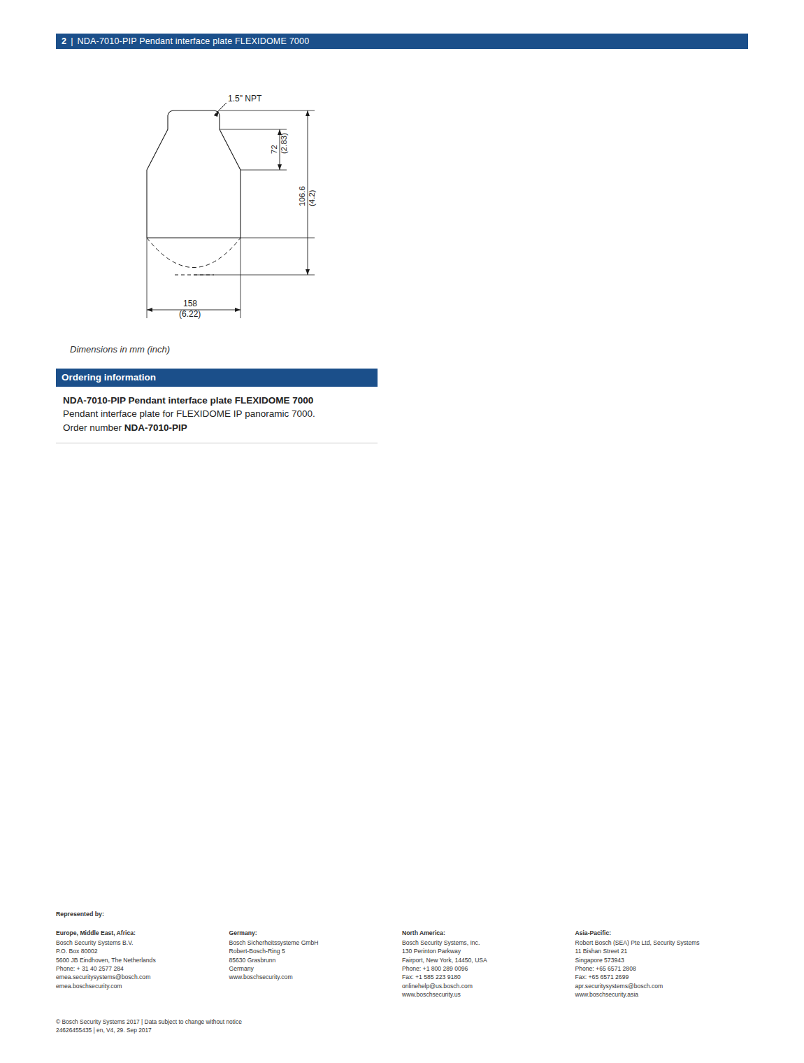2|NDA-7010-PIP Pendant interface plate FLEXIDOME 7000
1.5" NPT 72 (2.83) 106.6 (4.2) 158 (6.22)
Dimensions in mm (inch)
Ordering information
NDA-7010-PIP Pendant interface plate FLEXIDOME 7000
Pendant interface plate for FLEXIDOME IP panoramic 7000.
Order number NDA-7010-PIP
Represented by:
Europe, Middle East, Africa:
Bosch Security Systems B.V.
P.O. Box 80002
5600 JB Eindhoven, The Netherlands
Phone: + 31 40 2577 284
emea.securitysystems@bosch.com
emea.boschsecurity.com
Germany:
Bosch Sicherheitssysteme GmbH
Robert-Bosch-Ring 5
85630 Grasbrunn
Germany
www.boschsecurity.com
North America:
Bosch Security Systems, Inc.
130 Perinton Parkway
Fairport, New York, 14450, USA
Phone: +1 800 289 0096
Fax: +1 585 223 9180
onlinehelp@us.bosch.com
www.boschsecurity.us
Asia-Pacific:
Robert Bosch (SEA) Pte Ltd, Security Systems
11 Bishan Street 21
Singapore 573943
Phone: +65 6571 2808
Fax: +65 6571 2699
apr.securitysystems@bosch.com
www.boschsecurity.asia
© Bosch Security Systems 2017 | Data subject to change without notice
24626455435 | en, V4, 29. Sep 2017